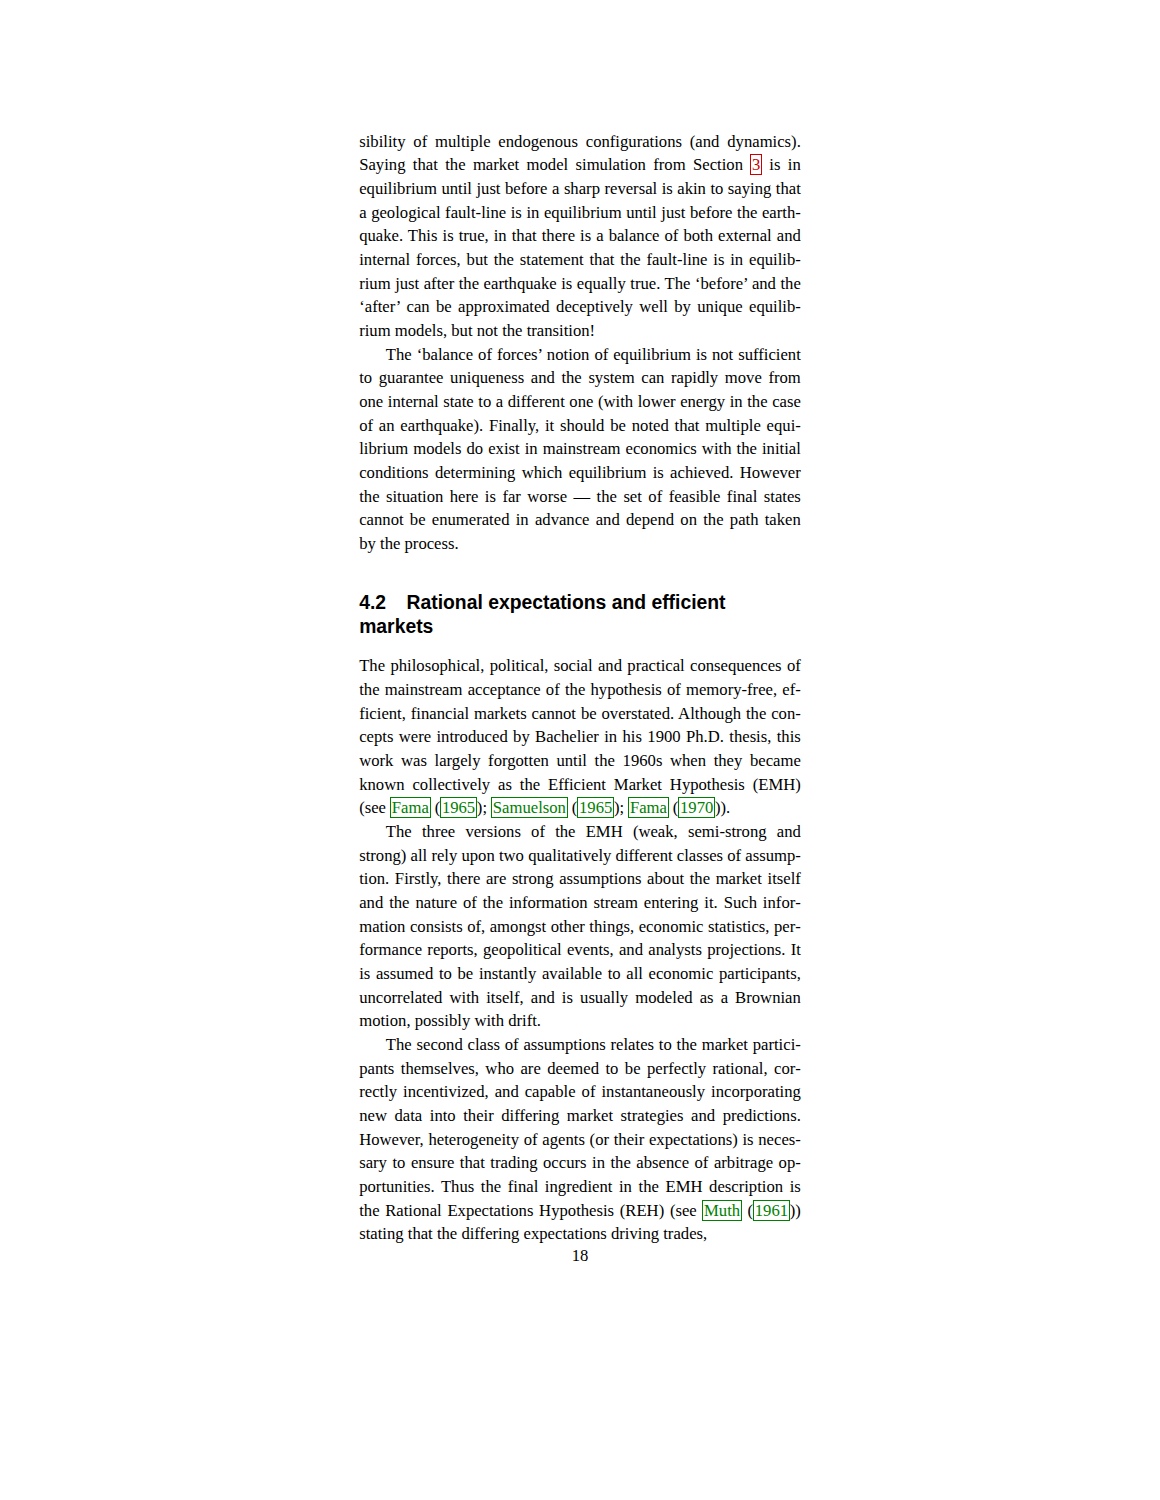sibility of multiple endogenous configurations (and dynamics). Saying that the market model simulation from Section 3 is in equilibrium until just before a sharp reversal is akin to saying that a geological fault-line is in equilibrium until just before the earthquake. This is true, in that there is a balance of both external and internal forces, but the statement that the fault-line is in equilibrium just after the earthquake is equally true. The ‘before’ and the ‘after’ can be approximated deceptively well by unique equilibrium models, but not the transition!
The ‘balance of forces’ notion of equilibrium is not sufficient to guarantee uniqueness and the system can rapidly move from one internal state to a different one (with lower energy in the case of an earthquake). Finally, it should be noted that multiple equilibrium models do exist in mainstream economics with the initial conditions determining which equilibrium is achieved. However the situation here is far worse — the set of feasible final states cannot be enumerated in advance and depend on the path taken by the process.
4.2 Rational expectations and efficient markets
The philosophical, political, social and practical consequences of the mainstream acceptance of the hypothesis of memory-free, efficient, financial markets cannot be overstated. Although the concepts were introduced by Bachelier in his 1900 Ph.D. thesis, this work was largely forgotten until the 1960s when they became known collectively as the Efficient Market Hypothesis (EMH) (see Fama (1965); Samuelson (1965); Fama (1970)).
The three versions of the EMH (weak, semi-strong and strong) all rely upon two qualitatively different classes of assumption. Firstly, there are strong assumptions about the market itself and the nature of the information stream entering it. Such information consists of, amongst other things, economic statistics, performance reports, geopolitical events, and analysts projections. It is assumed to be instantly available to all economic participants, uncorrelated with itself, and is usually modeled as a Brownian motion, possibly with drift.
The second class of assumptions relates to the market participants themselves, who are deemed to be perfectly rational, correctly incentivized, and capable of instantaneously incorporating new data into their differing market strategies and predictions. However, heterogeneity of agents (or their expectations) is necessary to ensure that trading occurs in the absence of arbitrage opportunities. Thus the final ingredient in the EMH description is the Rational Expectations Hypothesis (REH) (see Muth (1961)) stating that the differing expectations driving trades,
18